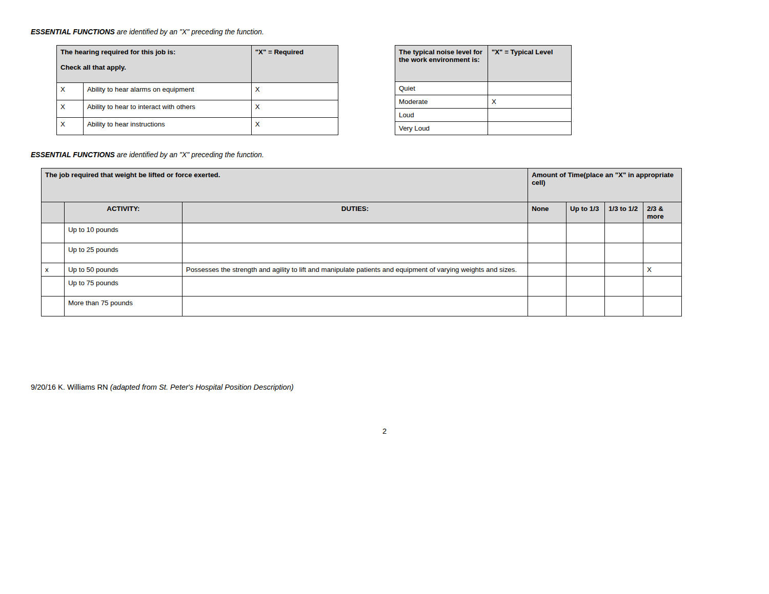ESSENTIAL FUNCTIONS are identified by an "X" preceding the function.
| The hearing required for this job is: Check all that apply. | "X" = Required |
| X | Ability to hear alarms on equipment | X |
| X | Ability to hear to interact with others | X |
| X | Ability to hear instructions | X |
| The typical noise level for the work environment is: | "X" = Typical Level |
| Quiet | |
| Moderate | X |
| Loud | |
| Very Loud | |
ESSENTIAL FUNCTIONS are identified by an "X" preceding the function.
| The job required that weight be lifted or force exerted. | Amount of Time(place an "X" in appropriate cell) |
| | ACTIVITY: | DUTIES: | None | Up to 1/3 | 1/3 to 1/2 | 2/3 & more |
| | Up to 10 pounds | | | | | |
| | Up to 25 pounds | | | | | |
| x | Up to 50 pounds | Possesses the strength and agility to lift and manipulate patients and equipment of varying weights and sizes. | | | | X |
| | Up to 75 pounds | | | | | |
| | More than 75 pounds | | | | | |
9/20/16 K. Williams RN (adapted from St. Peter's Hospital Position Description)
2